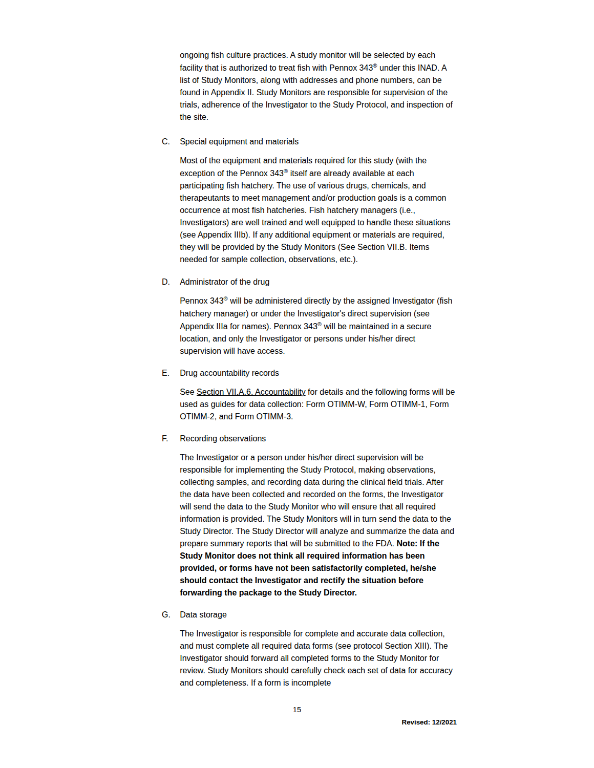ongoing fish culture practices. A study monitor will be selected by each facility that is authorized to treat fish with Pennox 343® under this INAD. A list of Study Monitors, along with addresses and phone numbers, can be found in Appendix II. Study Monitors are responsible for supervision of the trials, adherence of the Investigator to the Study Protocol, and inspection of the site.
C. Special equipment and materials
Most of the equipment and materials required for this study (with the exception of the Pennox 343® itself are already available at each participating fish hatchery. The use of various drugs, chemicals, and therapeutants to meet management and/or production goals is a common occurrence at most fish hatcheries. Fish hatchery managers (i.e., Investigators) are well trained and well equipped to handle these situations (see Appendix IIIb). If any additional equipment or materials are required, they will be provided by the Study Monitors (See Section VII.B. Items needed for sample collection, observations, etc.).
D. Administrator of the drug
Pennox 343® will be administered directly by the assigned Investigator (fish hatchery manager) or under the Investigator's direct supervision (see Appendix IIIa for names). Pennox 343® will be maintained in a secure location, and only the Investigator or persons under his/her direct supervision will have access.
E. Drug accountability records
See Section VII.A.6. Accountability for details and the following forms will be used as guides for data collection: Form OTIMM-W, Form OTIMM-1, Form OTIMM-2, and Form OTIMM-3.
F. Recording observations
The Investigator or a person under his/her direct supervision will be responsible for implementing the Study Protocol, making observations, collecting samples, and recording data during the clinical field trials. After the data have been collected and recorded on the forms, the Investigator will send the data to the Study Monitor who will ensure that all required information is provided. The Study Monitors will in turn send the data to the Study Director. The Study Director will analyze and summarize the data and prepare summary reports that will be submitted to the FDA. Note: If the Study Monitor does not think all required information has been provided, or forms have not been satisfactorily completed, he/she should contact the Investigator and rectify the situation before forwarding the package to the Study Director.
G. Data storage
The Investigator is responsible for complete and accurate data collection, and must complete all required data forms (see protocol Section XIII). The Investigator should forward all completed forms to the Study Monitor for review. Study Monitors should carefully check each set of data for accuracy and completeness. If a form is incomplete
15
Revised: 12/2021